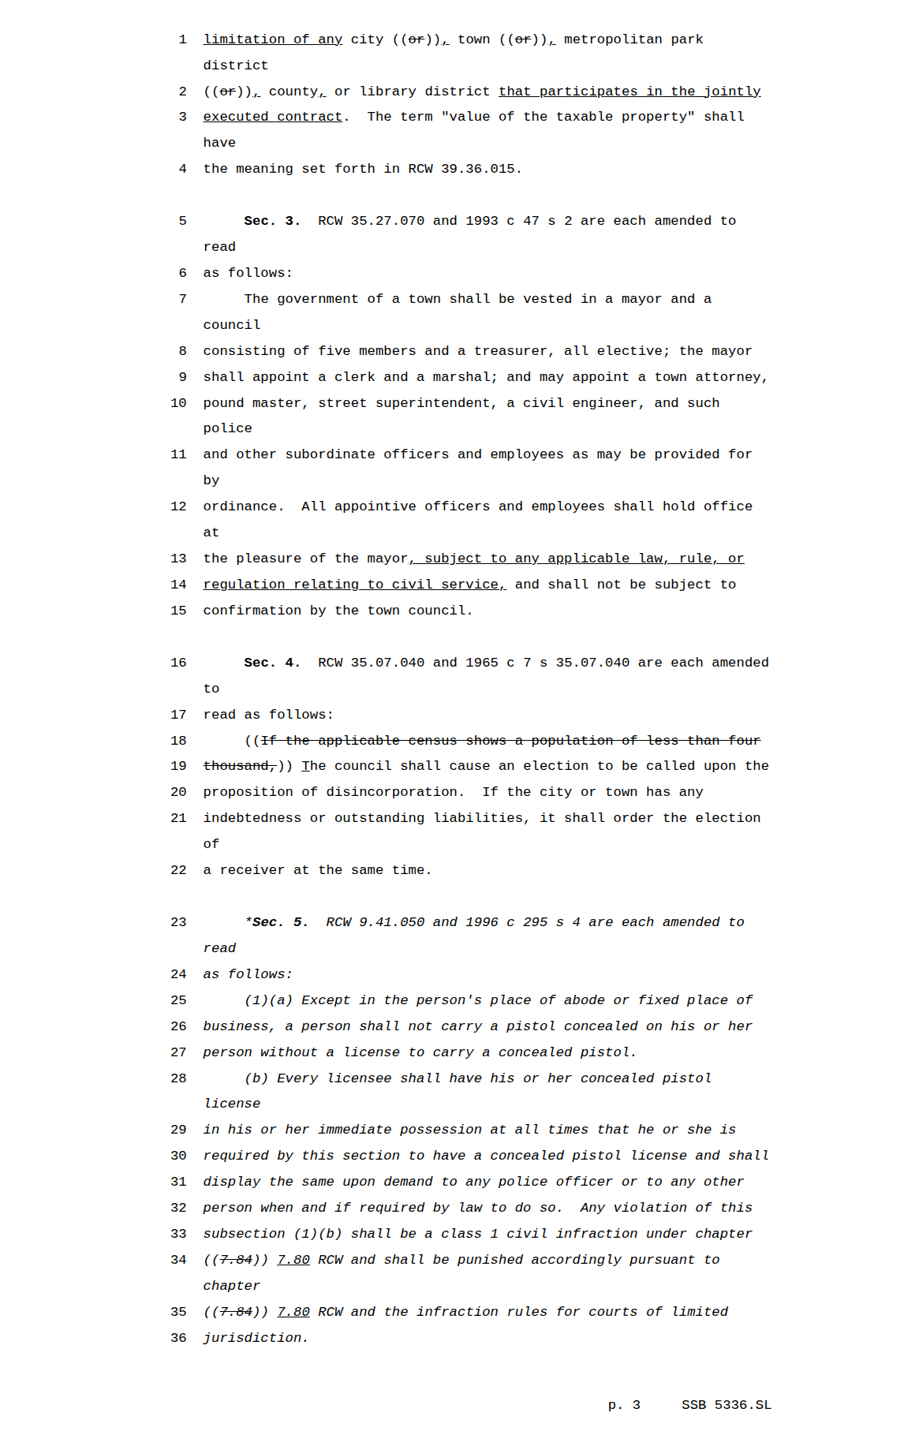1 limitation of any city ((or)), town ((or)), metropolitan park district
2((or)), county, or library district that participates in the jointly
3 executed contract. The term "value of the taxable property" shall have
4 the meaning set forth in RCW 39.36.015.
5 Sec. 3. RCW 35.27.070 and 1993 c 47 s 2 are each amended to read
6 as follows:
7 The government of a town shall be vested in a mayor and a council
8 consisting of five members and a treasurer, all elective; the mayor
9 shall appoint a clerk and a marshal; and may appoint a town attorney,
10 pound master, street superintendent, a civil engineer, and such police
11 and other subordinate officers and employees as may be provided for by
12 ordinance. All appointive officers and employees shall hold office at
13 the pleasure of the mayor, subject to any applicable law, rule, or
14 regulation relating to civil service, and shall not be subject to
15 confirmation by the town council.
16 Sec. 4. RCW 35.07.040 and 1965 c 7 s 35.07.040 are each amended to
17 read as follows:
18 ((If the applicable census shows a population of less than four
19 thousand,)) The council shall cause an election to be called upon the
20 proposition of disincorporation. If the city or town has any
21 indebtedness or outstanding liabilities, it shall order the election of
22 a receiver at the same time.
23 *Sec. 5. RCW 9.41.050 and 1996 c 295 s 4 are each amended to read
24 as follows:
25 (1)(a) Except in the person's place of abode or fixed place of
26 business, a person shall not carry a pistol concealed on his or her
27 person without a license to carry a concealed pistol.
28 (b) Every licensee shall have his or her concealed pistol license
29 in his or her immediate possession at all times that he or she is
30 required by this section to have a concealed pistol license and shall
31 display the same upon demand to any police officer or to any other
32 person when and if required by law to do so. Any violation of this
33 subsection (1)(b) shall be a class 1 civil infraction under chapter
34((7.84)) 7.80 RCW and shall be punished accordingly pursuant to chapter
35((7.84)) 7.80 RCW and the infraction rules for courts of limited
36 jurisdiction.
p. 3 SSB 5336.SL